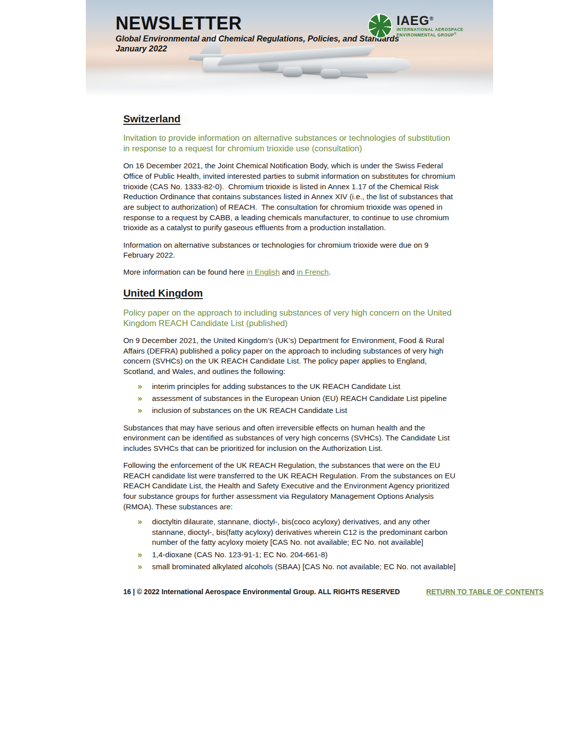NEWSLETTER
Global Environmental and Chemical Regulations, Policies, and Standards January 2022
IAEG®
INTERNATIONAL AEROSPACE
ENVIRONMENTAL GROUP®
Switzerland
Invitation to provide information on alternative substances or technologies of substitution in response to a request for chromium trioxide use (consultation)
On 16 December 2021, the Joint Chemical Notification Body, which is under the Swiss Federal Office of Public Health, invited interested parties to submit information on substitutes for chromium trioxide (CAS No. 1333-82-0). Chromium trioxide is listed in Annex 1.17 of the Chemical Risk Reduction Ordinance that contains substances listed in Annex XIV (i.e., the list of substances that are subject to authorization) of REACH. The consultation for chromium trioxide was opened in response to a request by CABB, a leading chemicals manufacturer, to continue to use chromium trioxide as a catalyst to purify gaseous effluents from a production installation.
Information on alternative substances or technologies for chromium trioxide were due on 9 February 2022.
More information can be found here in English and in French.
United Kingdom
Policy paper on the approach to including substances of very high concern on the United Kingdom REACH Candidate List (published)
On 9 December 2021, the United Kingdom’s (UK’s) Department for Environment, Food & Rural Affairs (DEFRA) published a policy paper on the approach to including substances of very high concern (SVHCs) on the UK REACH Candidate List. The policy paper applies to England, Scotland, and Wales, and outlines the following:
interim principles for adding substances to the UK REACH Candidate List
assessment of substances in the European Union (EU) REACH Candidate List pipeline
inclusion of substances on the UK REACH Candidate List
Substances that may have serious and often irreversible effects on human health and the environment can be identified as substances of very high concerns (SVHCs). The Candidate List includes SVHCs that can be prioritized for inclusion on the Authorization List.
Following the enforcement of the UK REACH Regulation, the substances that were on the EU REACH candidate list were transferred to the UK REACH Regulation. From the substances on EU REACH Candidate List, the Health and Safety Executive and the Environment Agency prioritized four substance groups for further assessment via Regulatory Management Options Analysis (RMOA). These substances are:
dioctyltin dilaurate, stannane, dioctyl-, bis(coco acyloxy) derivatives, and any other stannane, dioctyl-, bis(fatty acyloxy) derivatives wherein C12 is the predominant carbon number of the fatty acyloxy moiety [CAS No. not available; EC No. not available]
1,4-dioxane (CAS No. 123-91-1; EC No. 204-661-8)
small brominated alkylated alcohols (SBAA) [CAS No. not available; EC No. not available]
16 | © 2022 International Aerospace Environmental Group. ALL RIGHTS RESERVED
RETURN TO TABLE OF CONTENTS